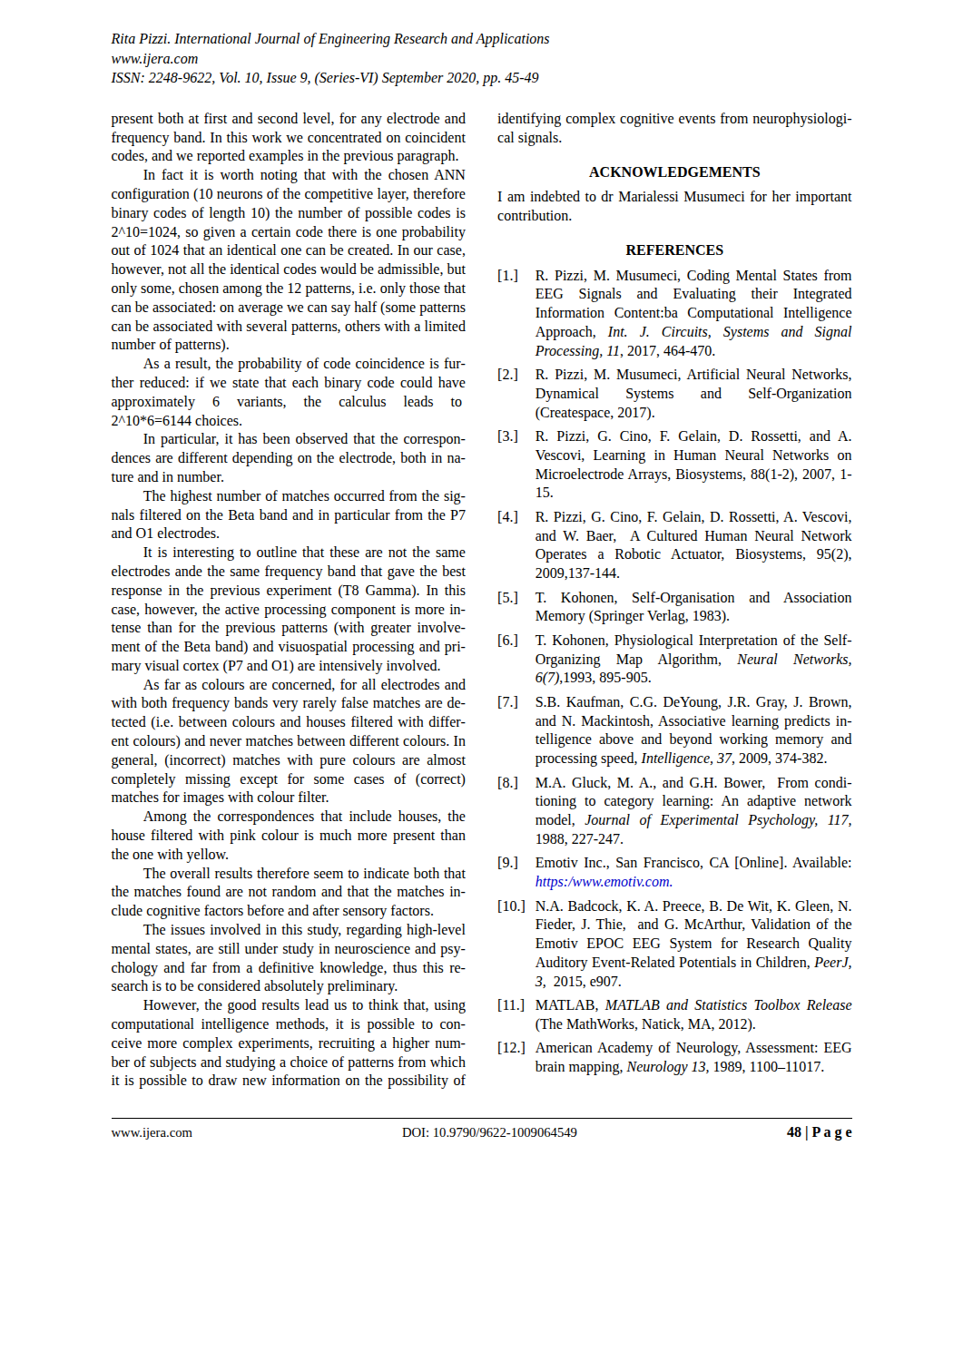Rita Pizzi. International Journal of Engineering Research and Applications
www.ijera.com
ISSN: 2248-9622, Vol. 10, Issue 9, (Series-VI) September 2020, pp. 45-49
present both at first and second level, for any electrode and frequency band. In this work we concentrated on coincident codes, and we reported examples in the previous paragraph.
In fact it is worth noting that with the chosen ANN configuration (10 neurons of the competitive layer, therefore binary codes of length 10) the number of possible codes is 2^10=1024, so given a certain code there is one probability out of 1024 that an identical one can be created. In our case, however, not all the identical codes would be admissible, but only some, chosen among the 12 patterns, i.e. only those that can be associated: on average we can say half (some patterns can be associated with several patterns, others with a limited number of patterns).
As a result, the probability of code coincidence is further reduced: if we state that each binary code could have approximately 6 variants, the calculus leads to 2^10*6=6144 choices.
In particular, it has been observed that the correspondences are different depending on the electrode, both in nature and in number.
The highest number of matches occurred from the signals filtered on the Beta band and in particular from the P7 and O1 electrodes.
It is interesting to outline that these are not the same electrodes ande the same frequency band that gave the best response in the previous experiment (T8 Gamma). In this case, however, the active processing component is more intense than for the previous patterns (with greater involvement of the Beta band) and visuospatial processing and primary visual cortex (P7 and O1) are intensively involved.
As far as colours are concerned, for all electrodes and with both frequency bands very rarely false matches are detected (i.e. between colours and houses filtered with different colours) and never matches between different colours. In general, (incorrect) matches with pure colours are almost completely missing except for some cases of (correct) matches for images with colour filter.
Among the correspondences that include houses, the house filtered with pink colour is much more present than the one with yellow.
The overall results therefore seem to indicate both that the matches found are not random and that the matches include cognitive factors before and after sensory factors.
The issues involved in this study, regarding high-level mental states, are still under study in neuroscience and psychology and far from a definitive knowledge, thus this research is to be considered absolutely preliminary.
However, the good results lead us to think that, using computational intelligence methods, it is possible to conceive more complex experiments, recruiting a higher number of subjects and studying a choice of patterns from which it is possible to draw new information on the possibility of identifying complex cognitive events from neurophysiological signals.
Acknowledgements
I am indebted to dr Marialessi Musumeci for her important contribution.
References
R. Pizzi, M. Musumeci, Coding Mental States from EEG Signals and Evaluating their Integrated Information Content:ba Computational Intelligence Approach, Int. J. Circuits, Systems and Signal Processing, 11, 2017, 464-470.
R. Pizzi, M. Musumeci, Artificial Neural Networks, Dynamical Systems and Self-Organization (Createspace, 2017).
R. Pizzi, G. Cino, F. Gelain, D. Rossetti, and A. Vescovi, Learning in Human Neural Networks on Microelectrode Arrays, Biosystems, 88(1-2), 2007, 1-15.
R. Pizzi, G. Cino, F. Gelain, D. Rossetti, A. Vescovi, and W. Baer, A Cultured Human Neural Network Operates a Robotic Actuator, Biosystems, 95(2), 2009,137-144.
T. Kohonen, Self-Organisation and Association Memory (Springer Verlag, 1983).
T. Kohonen, Physiological Interpretation of the Self-Organizing Map Algorithm, Neural Networks, 6(7),1993, 895-905.
S.B. Kaufman, C.G. DeYoung, J.R. Gray, J. Brown, and N. Mackintosh, Associative learning predicts intelligence above and beyond working memory and processing speed, Intelligence, 37, 2009, 374-382.
M.A. Gluck, M. A., and G.H. Bower, From conditioning to category learning: An adaptive network model, Journal of Experimental Psychology, 117, 1988, 227-247.
Emotiv Inc., San Francisco, CA [Online]. Available: https:/www.emotiv.com.
N.A. Badcock, K. A. Preece, B. De Wit, K. Gleen, N. Fieder, J. Thie, and G. McArthur, Validation of the Emotiv EPOC EEG System for Research Quality Auditory Event-Related Potentials in Children, PeerJ, 3, 2015, e907.
MATLAB, MATLAB and Statistics Toolbox Release (The MathWorks, Natick, MA, 2012).
American Academy of Neurology, Assessment: EEG brain mapping, Neurology 13, 1989, 1100–11017.
www.ijera.com DOI: 10.9790/9622-1009064549 48 | P a g e